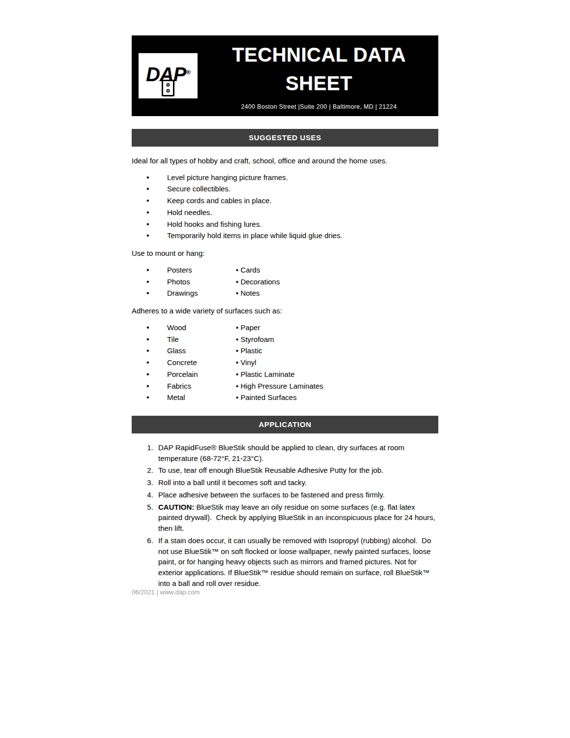DAP®
TECHNICAL DATA SHEET
2400 Boston Street |Suite 200 | Baltimore, MD | 21224
SUGGESTED USES
Ideal for all types of hobby and craft, school, office and around the home uses.
Level picture hanging picture frames.
Secure collectibles.
Keep cords and cables in place.
Hold needles.
Hold hooks and fishing lures.
Temporarily hold items in place while liquid glue dries.
Use to mount or hang:
Posters• Cards
Photos• Decorations
Drawings• Notes
Adheres to a wide variety of surfaces such as:
Wood• Paper
Tile• Styrofoam
Glass• Plastic
Concrete• Vinyl
Porcelain• Plastic Laminate
Fabrics• High Pressure Laminates
Metal• Painted Surfaces
APPLICATION
DAP RapidFuse® BlueStik should be applied to clean, dry surfaces at room temperature (68-72°F, 21-23°C).
To use, tear off enough BlueStik Reusable Adhesive Putty for the job.
Roll into a ball until it becomes soft and tacky.
Place adhesive between the surfaces to be fastened and press firmly.
CAUTION: BlueStik may leave an oily residue on some surfaces (e.g. flat latex painted drywall). Check by applying BlueStik in an inconspicuous place for 24 hours, then lift.
If a stain does occur, it can usually be removed with Isopropyl (rubbing) alcohol. Do not use BlueStik™ on soft flocked or loose wallpaper, newly painted surfaces, loose paint, or for hanging heavy objects such as mirrors and framed pictures. Not for exterior applications. If BlueStik™ residue should remain on surface, roll BlueStik™ into a ball and roll over residue.
06/2021 | www.dap.com